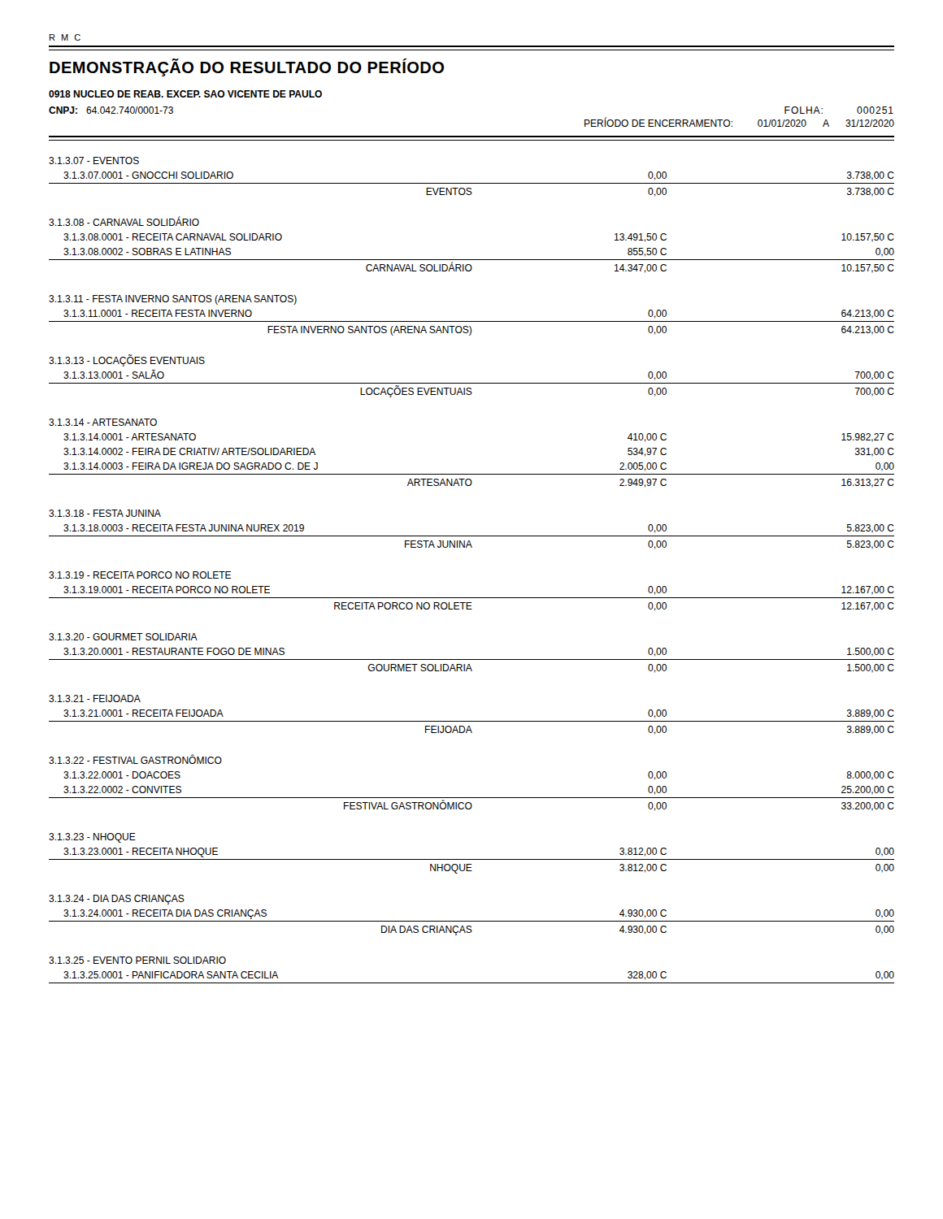R M C
DEMONSTRAÇÃO DO RESULTADO DO PERÍODO
0918 NUCLEO DE REAB. EXCEP. SAO VICENTE DE PAULO
CNPJ:64.042.740/0001-73
FOLHA:000251
PERÍODO DE ENCERRAMENTO:
01/01/2020
A
31/12/2020
| 3.1.3.07 - EVENTOS | | |
| 3.1.3.07.0001 - GNOCCHI SOLIDARIO | 0,00 | 3.738,00 C |
| EVENTOS | 0,00 | 3.738,00 C |
| 3.1.3.08 - CARNAVAL SOLIDÁRIO | | |
| 3.1.3.08.0001 - RECEITA CARNAVAL SOLIDARIO | 13.491,50 C | 10.157,50 C |
| 3.1.3.08.0002 - SOBRAS E LATINHAS | 855,50 C | 0,00 |
| CARNAVAL SOLIDÁRIO | 14.347,00 C | 10.157,50 C |
| 3.1.3.11 - FESTA INVERNO SANTOS (ARENA SANTOS) | | |
| 3.1.3.11.0001 - RECEITA FESTA INVERNO | 0,00 | 64.213,00 C |
| FESTA INVERNO SANTOS (ARENA SANTOS) | 0,00 | 64.213,00 C |
| 3.1.3.13 - LOCAÇÕES EVENTUAIS | | |
| 3.1.3.13.0001 - SALÃO | 0,00 | 700,00 C |
| LOCAÇÕES EVENTUAIS | 0,00 | 700,00 C |
| 3.1.3.14 - ARTESANATO | | |
| 3.1.3.14.0001 - ARTESANATO | 410,00 C | 15.982,27 C |
| 3.1.3.14.0002 - FEIRA DE CRIATIV/ ARTE/SOLIDARIEDA | 534,97 C | 331,00 C |
| 3.1.3.14.0003 - FEIRA DA IGREJA DO SAGRADO C. DE J | 2.005,00 C | 0,00 |
| ARTESANATO | 2.949,97 C | 16.313,27 C |
| 3.1.3.18 - FESTA JUNINA | | |
| 3.1.3.18.0003 - RECEITA FESTA JUNINA NUREX 2019 | 0,00 | 5.823,00 C |
| FESTA JUNINA | 0,00 | 5.823,00 C |
| 3.1.3.19 - RECEITA PORCO NO ROLETE | | |
| 3.1.3.19.0001 - RECEITA PORCO NO ROLETE | 0,00 | 12.167,00 C |
| RECEITA PORCO NO ROLETE | 0,00 | 12.167,00 C |
| 3.1.3.20 - GOURMET SOLIDARIA | | |
| 3.1.3.20.0001 - RESTAURANTE FOGO DE MINAS | 0,00 | 1.500,00 C |
| GOURMET SOLIDARIA | 0,00 | 1.500,00 C |
| 3.1.3.21 - FEIJOADA | | |
| 3.1.3.21.0001 - RECEITA FEIJOADA | 0,00 | 3.889,00 C |
| FEIJOADA | 0,00 | 3.889,00 C |
| 3.1.3.22 - FESTIVAL GASTRONÔMICO | | |
| 3.1.3.22.0001 - DOACOES | 0,00 | 8.000,00 C |
| 3.1.3.22.0002 - CONVITES | 0,00 | 25.200,00 C |
| FESTIVAL GASTRONÔMICO | 0,00 | 33.200,00 C |
| 3.1.3.23 - NHOQUE | | |
| 3.1.3.23.0001 - RECEITA NHOQUE | 3.812,00 C | 0,00 |
| NHOQUE | 3.812,00 C | 0,00 |
| 3.1.3.24 - DIA DAS CRIANÇAS | | |
| 3.1.3.24.0001 - RECEITA DIA DAS CRIANÇAS | 4.930,00 C | 0,00 |
| DIA DAS CRIANÇAS | 4.930,00 C | 0,00 |
| 3.1.3.25 - EVENTO PERNIL SOLIDARIO | | |
| 3.1.3.25.0001 - PANIFICADORA SANTA CECILIA | 328,00 C | 0,00 |